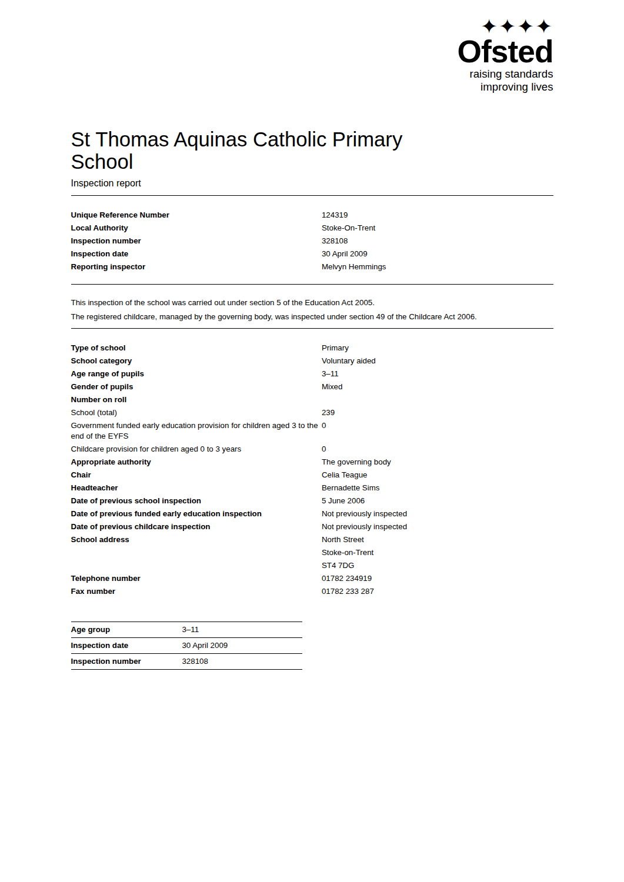✦✦✦✦
Ofsted
raising standards
improving lives
St Thomas Aquinas Catholic Primary
School
Inspection report
| Unique Reference Number | 124319 |
| Local Authority | Stoke-On-Trent |
| Inspection number | 328108 |
| Inspection date | 30 April 2009 |
| Reporting inspector | Melvyn Hemmings |
This inspection of the school was carried out under section 5 of the Education Act 2005.
The registered childcare, managed by the governing body, was inspected under section 49 of the Childcare Act 2006.
| Type of school | Primary |
| School category | Voluntary aided |
| Age range of pupils | 3–11 |
| Gender of pupils | Mixed |
| Number on roll | |
| School (total) | 239 |
| Government funded early education provision for children aged 3 to the end of the EYFS | 0 |
| Childcare provision for children aged 0 to 3 years | 0 |
| Appropriate authority | The governing body |
| Chair | Celia Teague |
| Headteacher | Bernadette Sims |
| Date of previous school inspection | 5 June 2006 |
| Date of previous funded early education inspection | Not previously inspected |
| Date of previous childcare inspection | Not previously inspected |
| School address | North Street |
| | Stoke-on-Trent |
| | ST4 7DG |
| Telephone number | 01782 234919 |
| Fax number | 01782 233 287 |
| Age group | 3–11 |
| Inspection date | 30 April 2009 |
| Inspection number | 328108 |